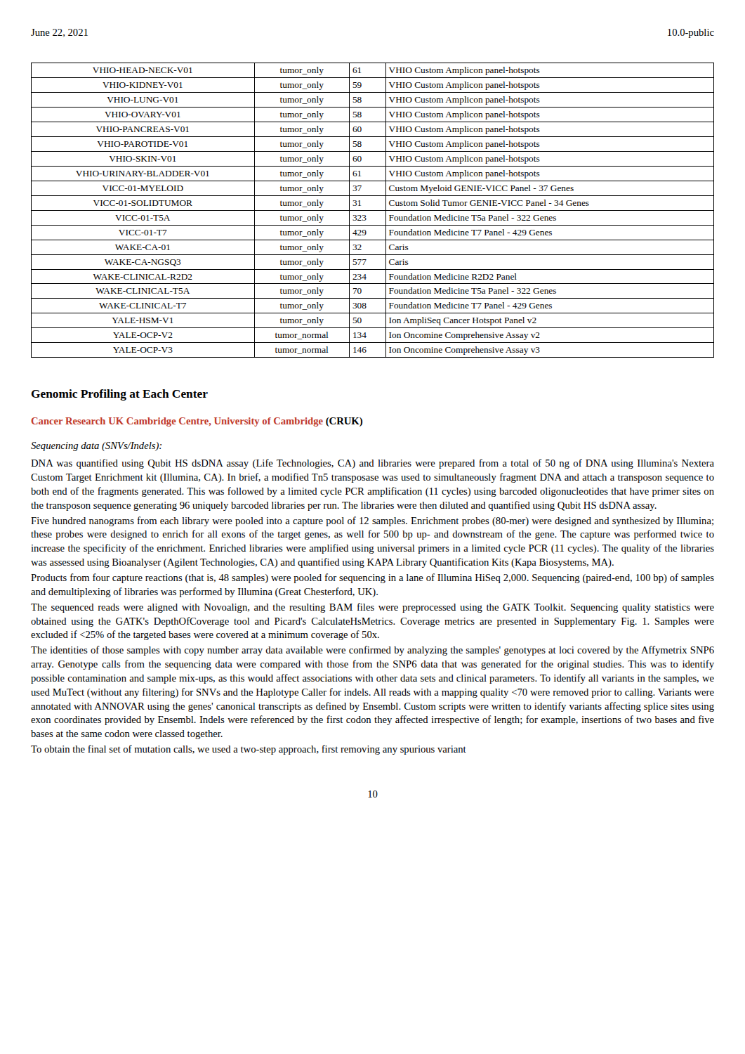June 22, 2021 10.0-public
| VHIO-HEAD-NECK-V01 | tumor_only | 61 | VHIO Custom Amplicon panel-hotspots |
| VHIO-KIDNEY-V01 | tumor_only | 59 | VHIO Custom Amplicon panel-hotspots |
| VHIO-LUNG-V01 | tumor_only | 58 | VHIO Custom Amplicon panel-hotspots |
| VHIO-OVARY-V01 | tumor_only | 58 | VHIO Custom Amplicon panel-hotspots |
| VHIO-PANCREAS-V01 | tumor_only | 60 | VHIO Custom Amplicon panel-hotspots |
| VHIO-PAROTIDE-V01 | tumor_only | 58 | VHIO Custom Amplicon panel-hotspots |
| VHIO-SKIN-V01 | tumor_only | 60 | VHIO Custom Amplicon panel-hotspots |
| VHIO-URINARY-BLADDER-V01 | tumor_only | 61 | VHIO Custom Amplicon panel-hotspots |
| VICC-01-MYELOID | tumor_only | 37 | Custom Myeloid GENIE-VICC Panel - 37 Genes |
| VICC-01-SOLIDTUMOR | tumor_only | 31 | Custom Solid Tumor GENIE-VICC Panel - 34 Genes |
| VICC-01-T5A | tumor_only | 323 | Foundation Medicine T5a Panel - 322 Genes |
| VICC-01-T7 | tumor_only | 429 | Foundation Medicine T7 Panel - 429 Genes |
| WAKE-CA-01 | tumor_only | 32 | Caris |
| WAKE-CA-NGSQ3 | tumor_only | 577 | Caris |
| WAKE-CLINICAL-R2D2 | tumor_only | 234 | Foundation Medicine R2D2 Panel |
| WAKE-CLINICAL-T5A | tumor_only | 70 | Foundation Medicine T5a Panel - 322 Genes |
| WAKE-CLINICAL-T7 | tumor_only | 308 | Foundation Medicine T7 Panel - 429 Genes |
| YALE-HSM-V1 | tumor_only | 50 | Ion AmpliSeq Cancer Hotspot Panel v2 |
| YALE-OCP-V2 | tumor_normal | 134 | Ion Oncomine Comprehensive Assay v2 |
| YALE-OCP-V3 | tumor_normal | 146 | Ion Oncomine Comprehensive Assay v3 |
Genomic Profiling at Each Center
Cancer Research UK Cambridge Centre, University of Cambridge (CRUK)
Sequencing data (SNVs/Indels):
DNA was quantified using Qubit HS dsDNA assay (Life Technologies, CA) and libraries were prepared from a total of 50 ng of DNA using Illumina's Nextera Custom Target Enrichment kit (Illumina, CA). In brief, a modified Tn5 transposase was used to simultaneously fragment DNA and attach a transposon sequence to both end of the fragments generated. This was followed by a limited cycle PCR amplification (11 cycles) using barcoded oligonucleotides that have primer sites on the transposon sequence generating 96 uniquely barcoded libraries per run. The libraries were then diluted and quantified using Qubit HS dsDNA assay.
Five hundred nanograms from each library were pooled into a capture pool of 12 samples. Enrichment probes (80-mer) were designed and synthesized by Illumina; these probes were designed to enrich for all exons of the target genes, as well for 500 bp up- and downstream of the gene. The capture was performed twice to increase the specificity of the enrichment. Enriched libraries were amplified using universal primers in a limited cycle PCR (11 cycles). The quality of the libraries was assessed using Bioanalyser (Agilent Technologies, CA) and quantified using KAPA Library Quantification Kits (Kapa Biosystems, MA).
Products from four capture reactions (that is, 48 samples) were pooled for sequencing in a lane of Illumina HiSeq 2,000. Sequencing (paired-end, 100 bp) of samples and demultiplexing of libraries was performed by Illumina (Great Chesterford, UK).
The sequenced reads were aligned with Novoalign, and the resulting BAM files were preprocessed using the GATK Toolkit. Sequencing quality statistics were obtained using the GATK's DepthOfCoverage tool and Picard's CalculateHsMetrics. Coverage metrics are presented in Supplementary Fig. 1. Samples were excluded if <25% of the targeted bases were covered at a minimum coverage of 50x.
The identities of those samples with copy number array data available were confirmed by analyzing the samples' genotypes at loci covered by the Affymetrix SNP6 array. Genotype calls from the sequencing data were compared with those from the SNP6 data that was generated for the original studies. This was to identify possible contamination and sample mix-ups, as this would affect associations with other data sets and clinical parameters. To identify all variants in the samples, we used MuTect (without any filtering) for SNVs and the Haplotype Caller for indels. All reads with a mapping quality <70 were removed prior to calling. Variants were annotated with ANNOVAR using the genes' canonical transcripts as defined by Ensembl. Custom scripts were written to identify variants affecting splice sites using exon coordinates provided by Ensembl. Indels were referenced by the first codon they affected irrespective of length; for example, insertions of two bases and five bases at the same codon were classed together.
To obtain the final set of mutation calls, we used a two-step approach, first removing any spurious variant
10